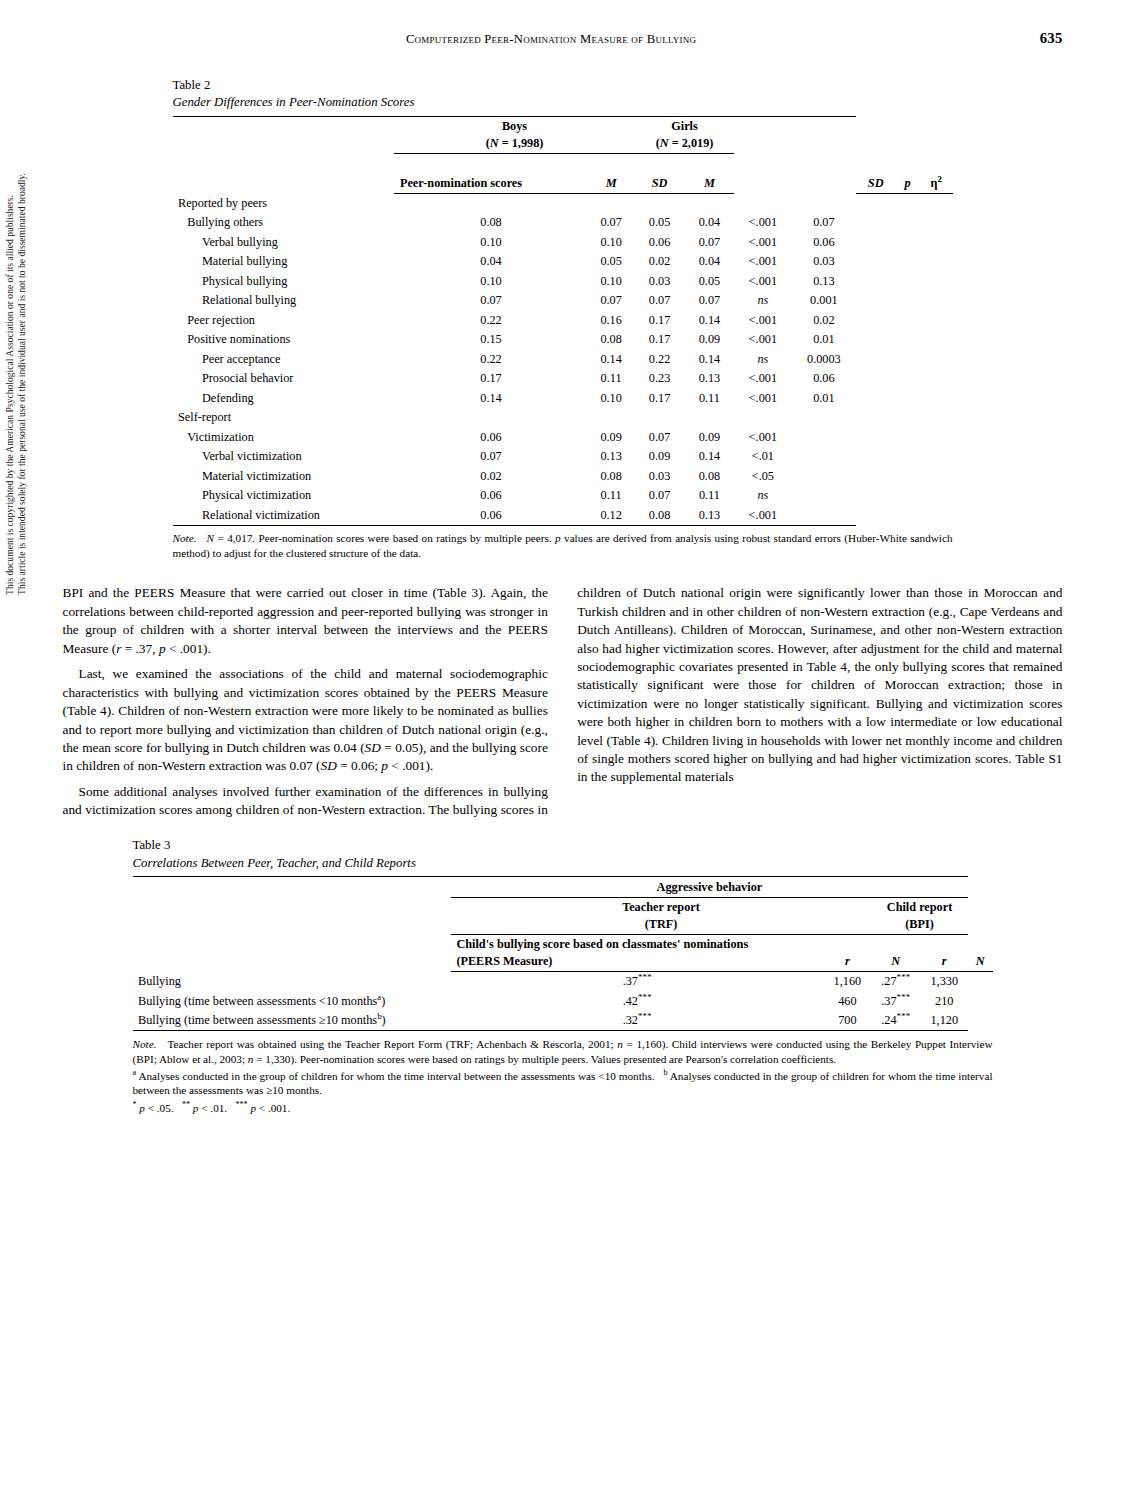This document is copyrighted by the American Psychological Association or one of its allied publishers.
This article is intended solely for the personal use of the individual user and is not to be disseminated broadly.
Computerized Peer-Nomination Measure of Bullying
635
Table 2 Gender Differences in Peer-Nomination Scores
| | Boys ( N = 1,998) | Girls ( N = 2,019) | | |
| --- | --- | --- | --- | --- |
| Peer-nomination scores | M | SD | M | SD | p | η 2 |
| Reported by peers | | | | | | |
| Bullying others | 0.08 | 0.07 | 0.05 | 0.04 | <.001 | 0.07 |
| Verbal bullying | 0.10 | 0.10 | 0.06 | 0.07 | <.001 | 0.06 |
| Material bullying | 0.04 | 0.05 | 0.02 | 0.04 | <.001 | 0.03 |
| Physical bullying | 0.10 | 0.10 | 0.03 | 0.05 | <.001 | 0.13 |
| Relational bullying | 0.07 | 0.07 | 0.07 | 0.07 | ns | 0.001 |
| Peer rejection | 0.22 | 0.16 | 0.17 | 0.14 | <.001 | 0.02 |
| Positive nominations | 0.15 | 0.08 | 0.17 | 0.09 | <.001 | 0.01 |
| Peer acceptance | 0.22 | 0.14 | 0.22 | 0.14 | ns | 0.0003 |
| Prosocial behavior | 0.17 | 0.11 | 0.23 | 0.13 | <.001 | 0.06 |
| Defending | 0.14 | 0.10 | 0.17 | 0.11 | <.001 | 0.01 |
| Self-report | | | | | | |
| Victimization | 0.06 | 0.09 | 0.07 | 0.09 | <.001 | |
| Verbal victimization | 0.07 | 0.13 | 0.09 | 0.14 | <.01 | |
| Material victimization | 0.02 | 0.08 | 0.03 | 0.08 | <.05 | |
| Physical victimization | 0.06 | 0.11 | 0.07 | 0.11 | ns | |
| Relational victimization | 0.06 | 0.12 | 0.08 | 0.13 | <.001 | |
Note. N = 4,017. Peer-nomination scores were based on ratings by multiple peers. p values are derived from analysis using robust standard errors (Huber-White sandwich method) to adjust for the clustered structure of the data.
BPI and the PEERS Measure that were carried out closer in time (Table 3). Again, the correlations between child-reported aggression and peer-reported bullying was stronger in the group of children with a shorter interval between the interviews and the PEERS Measure (r = .37, p < .001).
Last, we examined the associations of the child and maternal sociodemographic characteristics with bullying and victimization scores obtained by the PEERS Measure (Table 4). Children of non-Western extraction were more likely to be nominated as bullies and to report more bullying and victimization than children of Dutch national origin (e.g., the mean score for bullying in Dutch children was 0.04 (SD = 0.05), and the bullying score in children of non-Western extraction was 0.07 (SD = 0.06; p < .001).
Some additional analyses involved further examination of the differences in bullying and victimization scores among children of non-Western extraction. The bullying scores in children of Dutch national origin were significantly lower than those in Moroccan and Turkish children and in other children of non-Western extraction (e.g., Cape Verdeans and Dutch Antilleans). Children of Moroccan, Surinamese, and other non-Western extraction also had higher victimization scores. However, after adjustment for the child and maternal sociodemographic covariates presented in Table 4, the only bullying scores that remained statistically significant were those for children of Moroccan extraction; those in victimization were no longer statistically significant. Bullying and victimization scores were both higher in children born to mothers with a low intermediate or low educational level (Table 4). Children living in households with lower net monthly income and children of single mothers scored higher on bullying and had higher victimization scores. Table S1 in the supplemental materials
Table 3 Correlations Between Peer, Teacher, and Child Reports
| | Aggressive behavior |
| --- | --- |
| Teacher report (TRF) | Child report (BPI) |
| Child's bullying score based on classmates' nominations (PEERS Measure) | r | N | r | N |
| Bullying | .37 *** | 1,160 | .27 *** | 1,330 |
| Bullying (time between assessments <10 months a ) | .42 *** | 460 | .37 *** | 210 |
| Bullying (time between assessments ≥10 months b ) | .32 *** | 700 | .24 *** | 1,120 |
Note. Teacher report was obtained using the Teacher Report Form (TRF; Achenbach & Rescorla, 2001; n = 1,160). Child interviews were conducted using the Berkeley Puppet Interview (BPI; Ablow et al., 2003; n = 1,330). Peer-nomination scores were based on ratings by multiple peers. Values presented are Pearson's correlation coefficients.
a Analyses conducted in the group of children for whom the time interval between the assessments was <10 months. b Analyses conducted in the group of children for whom the time interval between the assessments was ≥10 months.
* p < .05. ** p < .01. *** p < .001.